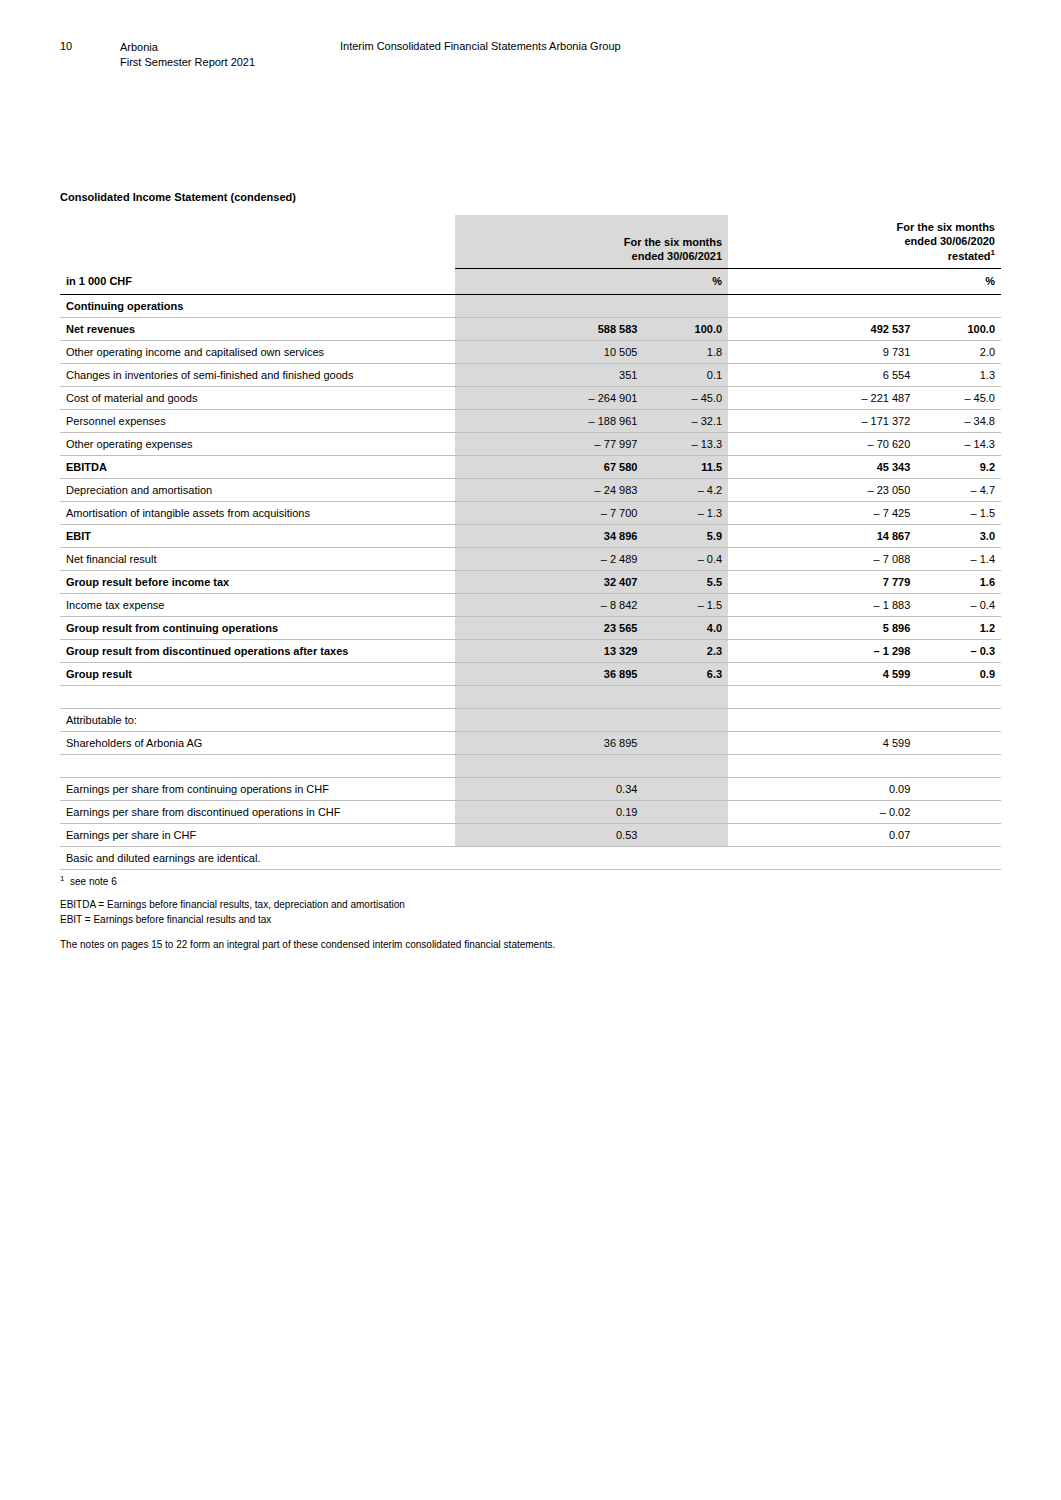10
Arbonia
First Semester Report 2021
Interim Consolidated Financial Statements Arbonia Group
Consolidated Income Statement (condensed)
| in 1 000 CHF | For the six months ended 30/06/2021 | For the six months ended 30/06/2020 restated 1 |
| --- | --- | --- |
| | % | | % |
| Continuing operations | | | | |
| Net revenues | 588 583 | 100.0 | 492 537 | 100.0 |
| Other operating income and capitalised own services | 10 505 | 1.8 | 9 731 | 2.0 |
| Changes in inventories of semi-finished and finished goods | 351 | 0.1 | 6 554 | 1.3 |
| Cost of material and goods | – 264 901 | – 45.0 | – 221 487 | – 45.0 |
| Personnel expenses | – 188 961 | – 32.1 | – 171 372 | – 34.8 |
| Other operating expenses | – 77 997 | – 13.3 | – 70 620 | – 14.3 |
| EBITDA | 67 580 | 11.5 | 45 343 | 9.2 |
| Depreciation and amortisation | – 24 983 | – 4.2 | – 23 050 | – 4.7 |
| Amortisation of intangible assets from acquisitions | – 7 700 | – 1.3 | – 7 425 | – 1.5 |
| EBIT | 34 896 | 5.9 | 14 867 | 3.0 |
| Net financial result | – 2 489 | – 0.4 | – 7 088 | – 1.4 |
| Group result before income tax | 32 407 | 5.5 | 7 779 | 1.6 |
| Income tax expense | – 8 842 | – 1.5 | – 1 883 | – 0.4 |
| Group result from continuing operations | 23 565 | 4.0 | 5 896 | 1.2 |
| Group result from discontinued operations after taxes | 13 329 | 2.3 | – 1 298 | – 0.3 |
| Group result | 36 895 | 6.3 | 4 599 | 0.9 |
| Attributable to: | | | | |
| Shareholders of Arbonia AG | 36 895 | | 4 599 | |
| Earnings per share from continuing operations in CHF | 0.34 | | 0.09 | |
| Earnings per share from discontinued operations in CHF | 0.19 | | – 0.02 | |
| Earnings per share in CHF | 0.53 | | 0.07 | |
| Basic and diluted earnings are identical. | | | | |
1 see note 6
EBITDA = Earnings before financial results, tax, depreciation and amortisation
EBIT = Earnings before financial results and tax
The notes on pages 15 to 22 form an integral part of these condensed interim consolidated financial statements.